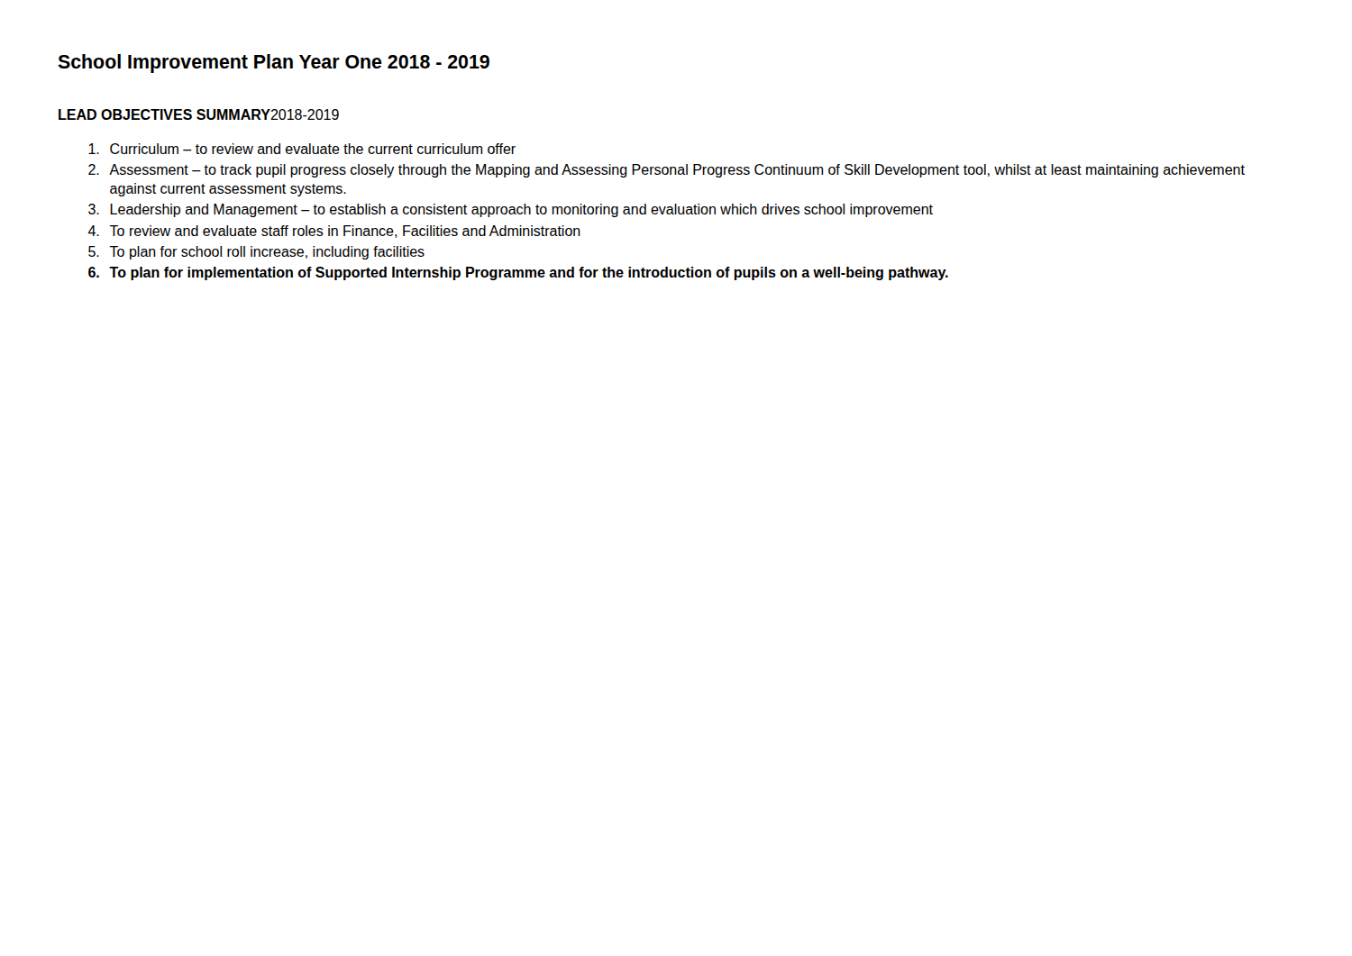School Improvement Plan Year One 2018 - 2019
LEAD OBJECTIVES SUMMARY2018-2019
Curriculum – to review and evaluate the current curriculum offer
Assessment – to track pupil progress closely through the Mapping and Assessing Personal Progress Continuum of Skill Development tool, whilst at least maintaining achievement against current assessment systems.
Leadership and Management – to establish a consistent approach to monitoring and evaluation which drives school improvement
To review and evaluate staff roles in Finance, Facilities and Administration
To plan for school roll increase, including facilities
To plan for implementation of Supported Internship Programme and for the introduction of pupils on a well-being pathway.